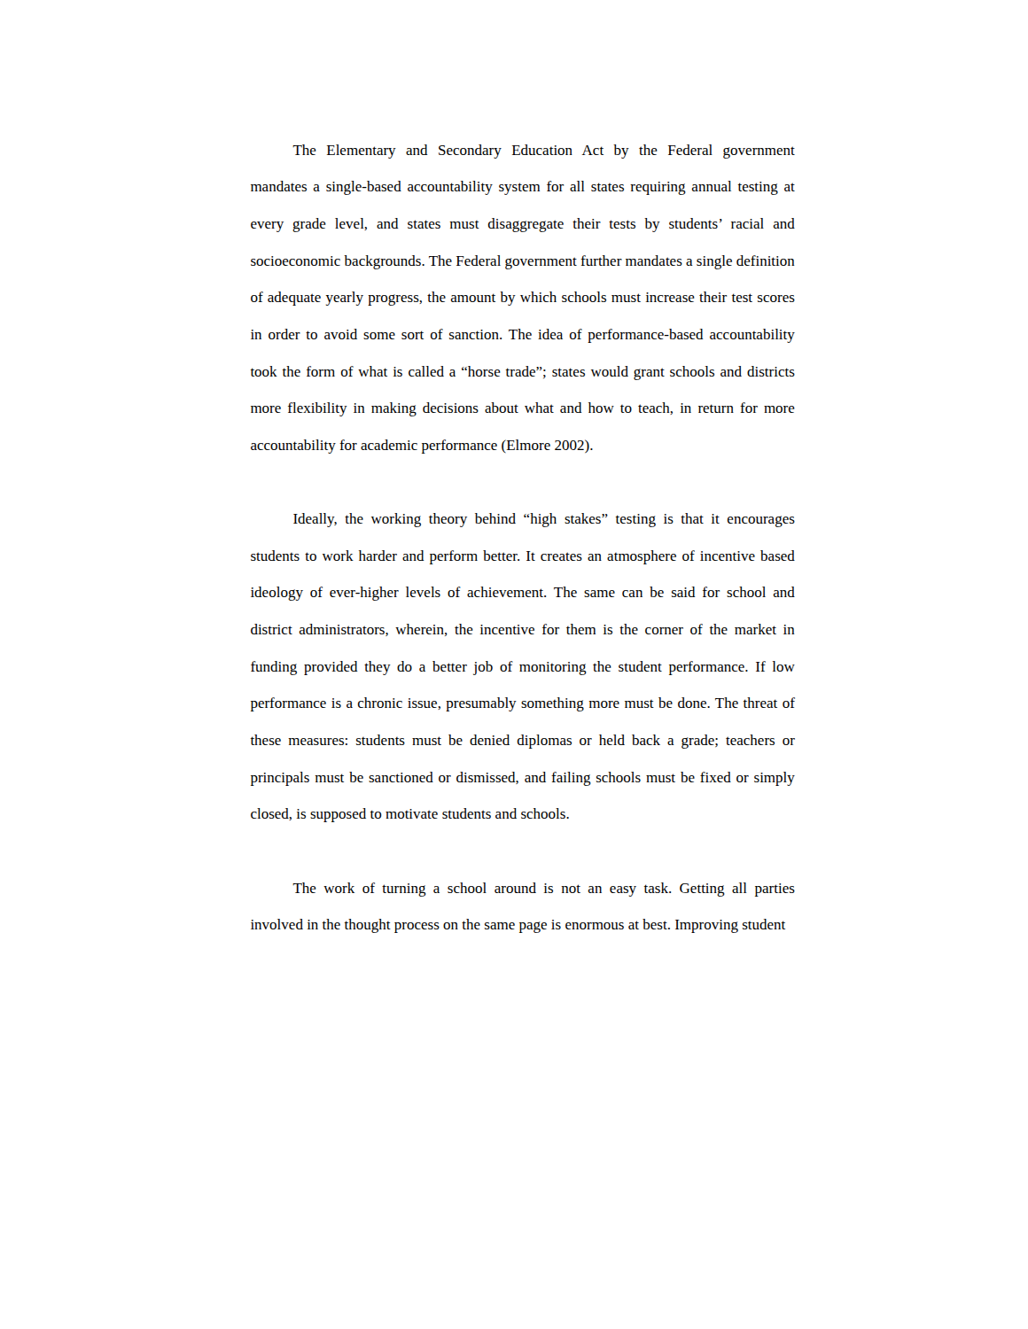The Elementary and Secondary Education Act by the Federal government mandates a single-based accountability system for all states requiring annual testing at every grade level, and states must disaggregate their tests by students’ racial and socioeconomic backgrounds. The Federal government further mandates a single definition of adequate yearly progress, the amount by which schools must increase their test scores in order to avoid some sort of sanction. The idea of performance-based accountability took the form of what is called a “horse trade”; states would grant schools and districts more flexibility in making decisions about what and how to teach, in return for more accountability for academic performance (Elmore 2002).
Ideally, the working theory behind “high stakes” testing is that it encourages students to work harder and perform better. It creates an atmosphere of incentive based ideology of ever-higher levels of achievement. The same can be said for school and district administrators, wherein, the incentive for them is the corner of the market in funding provided they do a better job of monitoring the student performance. If low performance is a chronic issue, presumably something more must be done. The threat of these measures: students must be denied diplomas or held back a grade; teachers or principals must be sanctioned or dismissed, and failing schools must be fixed or simply closed, is supposed to motivate students and schools.
The work of turning a school around is not an easy task. Getting all parties involved in the thought process on the same page is enormous at best. Improving student